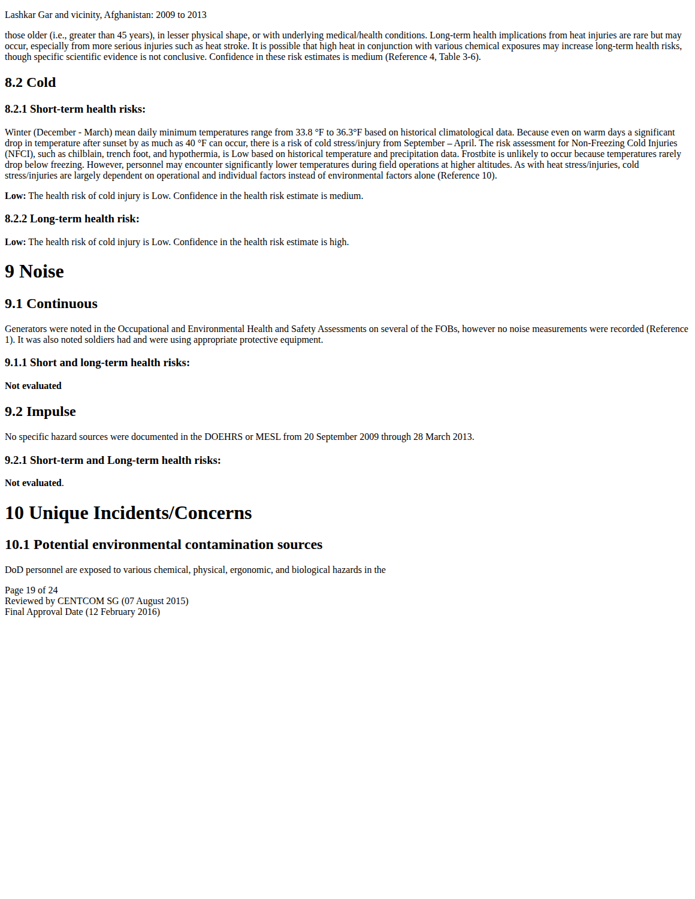Lashkar Gar and vicinity, Afghanistan: 2009 to 2013
those older (i.e., greater than 45 years), in lesser physical shape, or with underlying medical/health conditions. Long-term health implications from heat injuries are rare but may occur, especially from more serious injuries such as heat stroke. It is possible that high heat in conjunction with various chemical exposures may increase long-term health risks, though specific scientific evidence is not conclusive. Confidence in these risk estimates is medium (Reference 4, Table 3-6).
8.2 Cold
8.2.1 Short-term health risks:
Winter (December - March) mean daily minimum temperatures range from 33.8 °F to 36.3°F based on historical climatological data. Because even on warm days a significant drop in temperature after sunset by as much as 40 °F can occur, there is a risk of cold stress/injury from September – April. The risk assessment for Non-Freezing Cold Injuries (NFCI), such as chilblain, trench foot, and hypothermia, is Low based on historical temperature and precipitation data. Frostbite is unlikely to occur because temperatures rarely drop below freezing. However, personnel may encounter significantly lower temperatures during field operations at higher altitudes. As with heat stress/injuries, cold stress/injuries are largely dependent on operational and individual factors instead of environmental factors alone (Reference 10).
Low: The health risk of cold injury is Low. Confidence in the health risk estimate is medium.
8.2.2 Long-term health risk:
Low: The health risk of cold injury is Low. Confidence in the health risk estimate is high.
9 Noise
9.1 Continuous
Generators were noted in the Occupational and Environmental Health and Safety Assessments on several of the FOBs, however no noise measurements were recorded (Reference 1). It was also noted soldiers had and were using appropriate protective equipment.
9.1.1 Short and long-term health risks:
Not evaluated
9.2 Impulse
No specific hazard sources were documented in the DOEHRS or MESL from 20 September 2009 through 28 March 2013.
9.2.1 Short-term and Long-term health risks:
Not evaluated.
10 Unique Incidents/Concerns
10.1 Potential environmental contamination sources
DoD personnel are exposed to various chemical, physical, ergonomic, and biological hazards in the
Page 19 of 24
Reviewed by CENTCOM SG (07 August 2015)
Final Approval Date (12 February 2016)